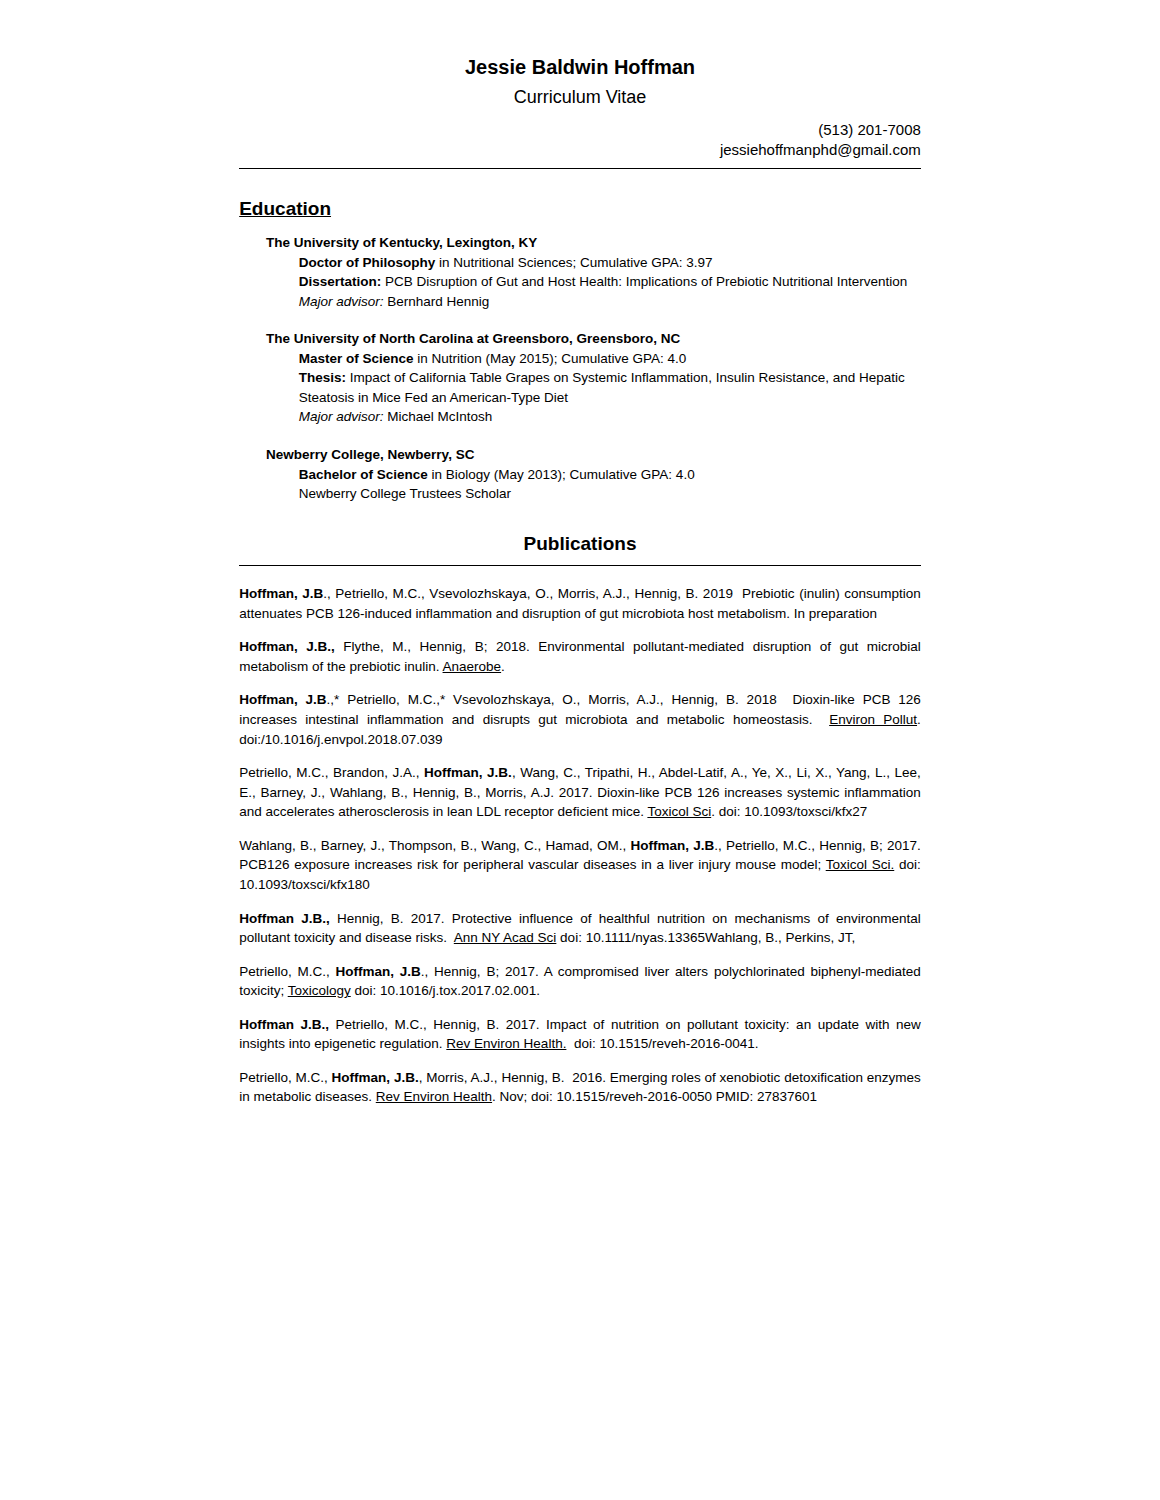Jessie Baldwin Hoffman
Curriculum Vitae
(513) 201-7008
jessiehoffmanphd@gmail.com
Education
The University of Kentucky, Lexington, KY
Doctor of Philosophy in Nutritional Sciences; Cumulative GPA: 3.97
Dissertation: PCB Disruption of Gut and Host Health: Implications of Prebiotic Nutritional Intervention
Major advisor: Bernhard Hennig
The University of North Carolina at Greensboro, Greensboro, NC
Master of Science in Nutrition (May 2015); Cumulative GPA: 4.0
Thesis: Impact of California Table Grapes on Systemic Inflammation, Insulin Resistance, and Hepatic Steatosis in Mice Fed an American-Type Diet
Major advisor: Michael McIntosh
Newberry College, Newberry, SC
Bachelor of Science in Biology (May 2013); Cumulative GPA: 4.0
Newberry College Trustees Scholar
Publications
Hoffman, J.B., Petriello, M.C., Vsevolozhskaya, O., Morris, A.J., Hennig, B. 2019 Prebiotic (inulin) consumption attenuates PCB 126-induced inflammation and disruption of gut microbiota host metabolism. In preparation
Hoffman, J.B., Flythe, M., Hennig, B; 2018. Environmental pollutant-mediated disruption of gut microbial metabolism of the prebiotic inulin. Anaerobe.
Hoffman, J.B.,* Petriello, M.C.,* Vsevolozhskaya, O., Morris, A.J., Hennig, B. 2018 Dioxin-like PCB 126 increases intestinal inflammation and disrupts gut microbiota and metabolic homeostasis. Environ Pollut. doi:/10.1016/j.envpol.2018.07.039
Petriello, M.C., Brandon, J.A., Hoffman, J.B., Wang, C., Tripathi, H., Abdel-Latif, A., Ye, X., Li, X., Yang, L., Lee, E., Barney, J., Wahlang, B., Hennig, B., Morris, A.J. 2017. Dioxin-like PCB 126 increases systemic inflammation and accelerates atherosclerosis in lean LDL receptor deficient mice. Toxicol Sci. doi: 10.1093/toxsci/kfx27
Wahlang, B., Barney, J., Thompson, B., Wang, C., Hamad, OM., Hoffman, J.B., Petriello, M.C., Hennig, B; 2017. PCB126 exposure increases risk for peripheral vascular diseases in a liver injury mouse model; Toxicol Sci. doi: 10.1093/toxsci/kfx180
Hoffman J.B., Hennig, B. 2017. Protective influence of healthful nutrition on mechanisms of environmental pollutant toxicity and disease risks. Ann NY Acad Sci doi: 10.1111/nyas.13365Wahlang, B., Perkins, JT,
Petriello, M.C., Hoffman, J.B., Hennig, B; 2017. A compromised liver alters polychlorinated biphenyl-mediated toxicity; Toxicology doi: 10.1016/j.tox.2017.02.001.
Hoffman J.B., Petriello, M.C., Hennig, B. 2017. Impact of nutrition on pollutant toxicity: an update with new insights into epigenetic regulation. Rev Environ Health. doi: 10.1515/reveh-2016-0041.
Petriello, M.C., Hoffman, J.B., Morris, A.J., Hennig, B. 2016. Emerging roles of xenobiotic detoxification enzymes in metabolic diseases. Rev Environ Health. Nov; doi: 10.1515/reveh-2016-0050 PMID: 27837601